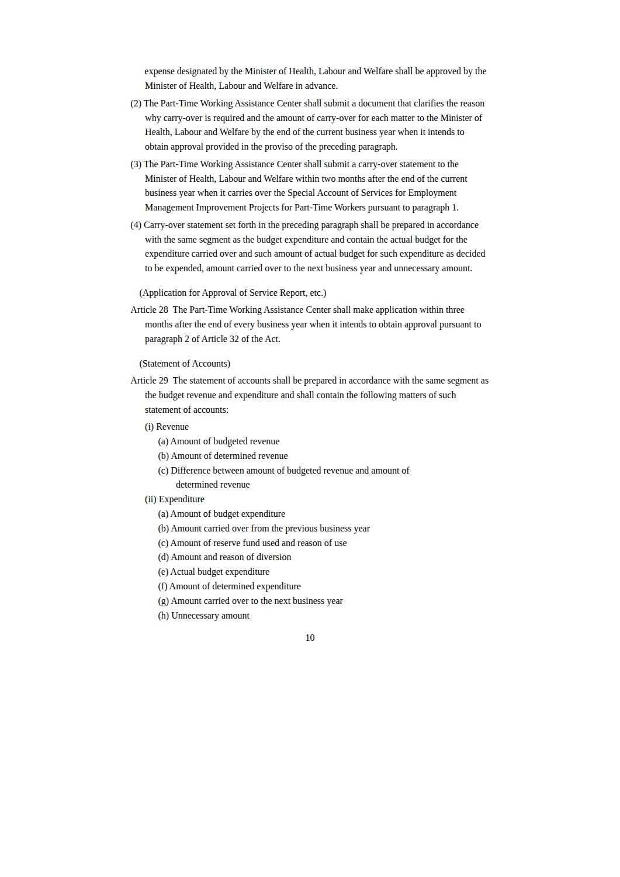expense designated by the Minister of Health, Labour and Welfare shall be approved by the Minister of Health, Labour and Welfare in advance.
(2) The Part-Time Working Assistance Center shall submit a document that clarifies the reason why carry-over is required and the amount of carry-over for each matter to the Minister of Health, Labour and Welfare by the end of the current business year when it intends to obtain approval provided in the proviso of the preceding paragraph.
(3) The Part-Time Working Assistance Center shall submit a carry-over statement to the Minister of Health, Labour and Welfare within two months after the end of the current business year when it carries over the Special Account of Services for Employment Management Improvement Projects for Part-Time Workers pursuant to paragraph 1.
(4) Carry-over statement set forth in the preceding paragraph shall be prepared in accordance with the same segment as the budget expenditure and contain the actual budget for the expenditure carried over and such amount of actual budget for such expenditure as decided to be expended, amount carried over to the next business year and unnecessary amount.
(Application for Approval of Service Report, etc.)
Article 28 The Part-Time Working Assistance Center shall make application within three months after the end of every business year when it intends to obtain approval pursuant to paragraph 2 of Article 32 of the Act.
(Statement of Accounts)
Article 29 The statement of accounts shall be prepared in accordance with the same segment as the budget revenue and expenditure and shall contain the following matters of such statement of accounts:
(i) Revenue
(a) Amount of budgeted revenue
(b) Amount of determined revenue
(c) Difference between amount of budgeted revenue and amount of
determined revenue
(ii) Expenditure
(a) Amount of budget expenditure
(b) Amount carried over from the previous business year
(c) Amount of reserve fund used and reason of use
(d) Amount and reason of diversion
(e) Actual budget expenditure
(f) Amount of determined expenditure
(g) Amount carried over to the next business year
(h) Unnecessary amount
10